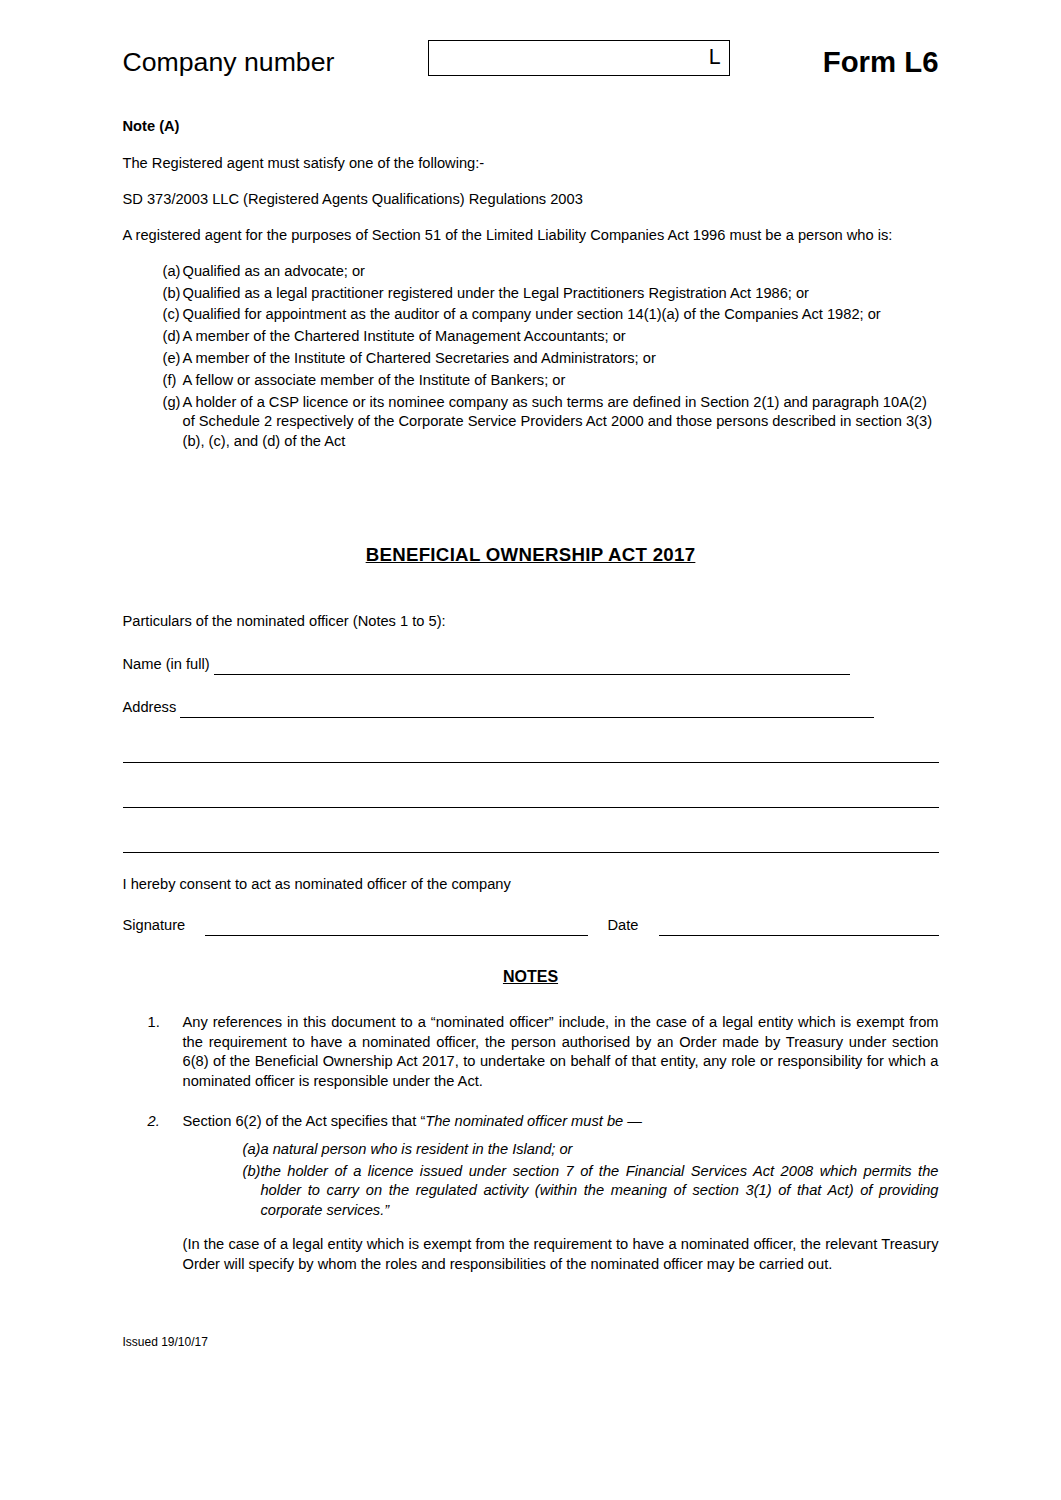Company number
L
Form L6
Note (A)
The Registered agent must satisfy one of the following:-
SD 373/2003 LLC (Registered Agents Qualifications) Regulations 2003
A registered agent for the purposes of Section 51 of the Limited Liability Companies Act 1996 must be a person who is:
(a) Qualified as an advocate; or
(b) Qualified as a legal practitioner registered under the Legal Practitioners Registration Act 1986; or
(c) Qualified for appointment as the auditor of a company under section 14(1)(a) of the Companies Act 1982; or
(d) A member of the Chartered Institute of Management Accountants; or
(e) A member of the Institute of Chartered Secretaries and Administrators; or
(f) A fellow or associate member of the Institute of Bankers; or
(g) A holder of a CSP licence or its nominee company as such terms are defined in Section 2(1) and paragraph 10A(2) of Schedule 2 respectively of the Corporate Service Providers Act 2000 and those persons described in section 3(3)(b), (c), and (d) of the Act
BENEFICIAL OWNERSHIP ACT 2017
Particulars of the nominated officer (Notes 1 to 5):
Name (in full)
Address
I hereby consent to act as nominated officer of the company
Signature Date
NOTES
Any references in this document to a “nominated officer” include, in the case of a legal entity which is exempt from the requirement to have a nominated officer, the person authorised by an Order made by Treasury under section 6(8) of the Beneficial Ownership Act 2017, to undertake on behalf of that entity, any role or responsibility for which a nominated officer is responsible under the Act.
Section 6(2) of the Act specifies that “The nominated officer must be —
(a) a natural person who is resident in the Island; or
(b) the holder of a licence issued under section 7 of the Financial Services Act 2008 which permits the holder to carry on the regulated activity (within the meaning of section 3(1) of that Act) of providing corporate services.”
(In the case of a legal entity which is exempt from the requirement to have a nominated officer, the relevant Treasury Order will specify by whom the roles and responsibilities of the nominated officer may be carried out.
Issued 19/10/17